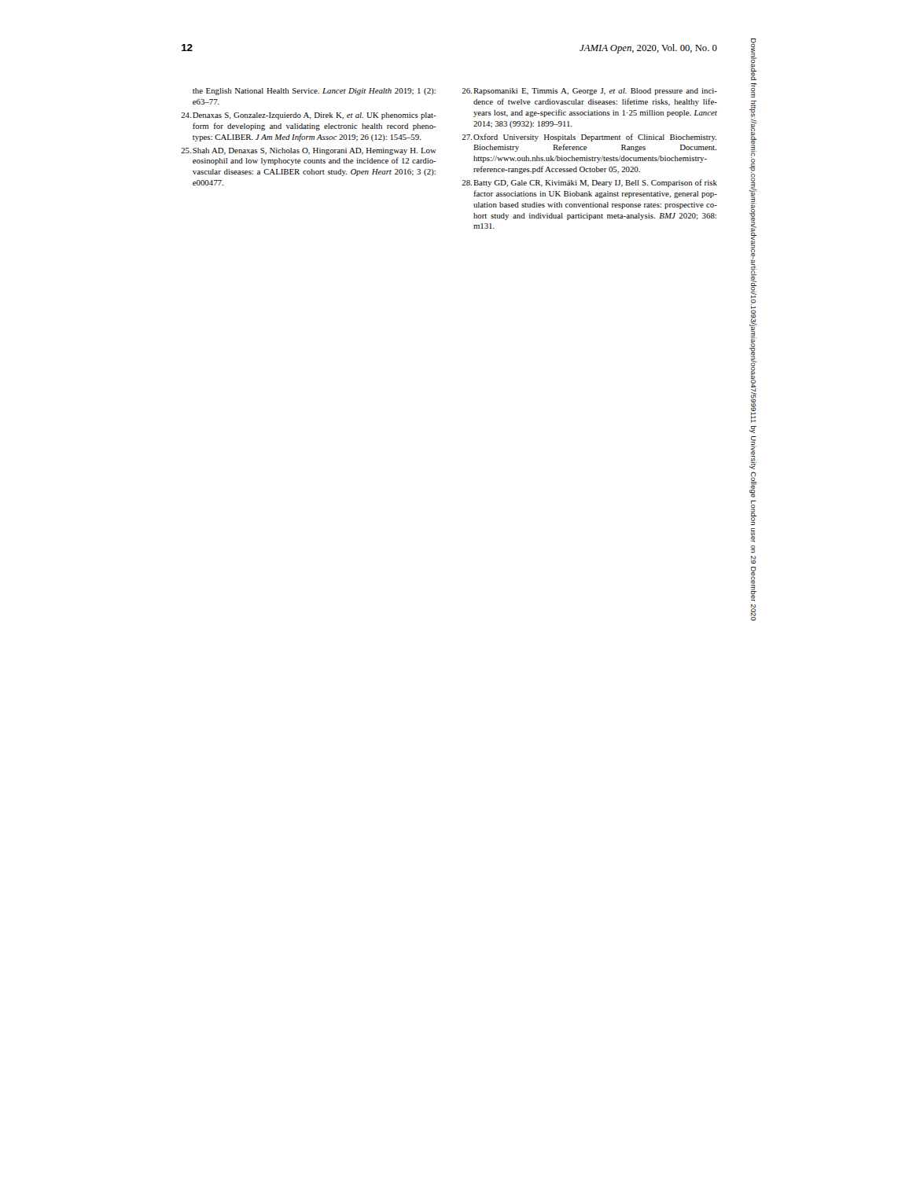12
JAMIA Open, 2020, Vol. 00, No. 0
the English National Health Service. Lancet Digit Health 2019; 1 (2): e63–77.
24. Denaxas S, Gonzalez-Izquierdo A, Direk K, et al. UK phenomics platform for developing and validating electronic health record phenotypes: CALIBER. J Am Med Inform Assoc 2019; 26 (12): 1545–59.
25. Shah AD, Denaxas S, Nicholas O, Hingorani AD, Hemingway H. Low eosinophil and low lymphocyte counts and the incidence of 12 cardiovascular diseases: a CALIBER cohort study. Open Heart 2016; 3 (2): e000477.
26. Rapsomaniki E, Timmis A, George J, et al. Blood pressure and incidence of twelve cardiovascular diseases: lifetime risks, healthy life-years lost, and age-specific associations in 1·25 million people. Lancet 2014; 383 (9932): 1899–911.
27. Oxford University Hospitals Department of Clinical Biochemistry. Biochemistry Reference Ranges Document. https://www.ouh.nhs.uk/biochemistry/tests/documents/biochemistry-reference-ranges.pdf Accessed October 05, 2020.
28. Batty GD, Gale CR, Kivimäki M, Deary IJ, Bell S. Comparison of risk factor associations in UK Biobank against representative, general population based studies with conventional response rates: prospective cohort study and individual participant meta-analysis. BMJ 2020; 368: m131.
Downloaded from https://academic.oup.com/jamiaopen/advance-article/doi/10.1093/jamiaopen/ooaa047/5999111 by University College London user on 29 December 2020